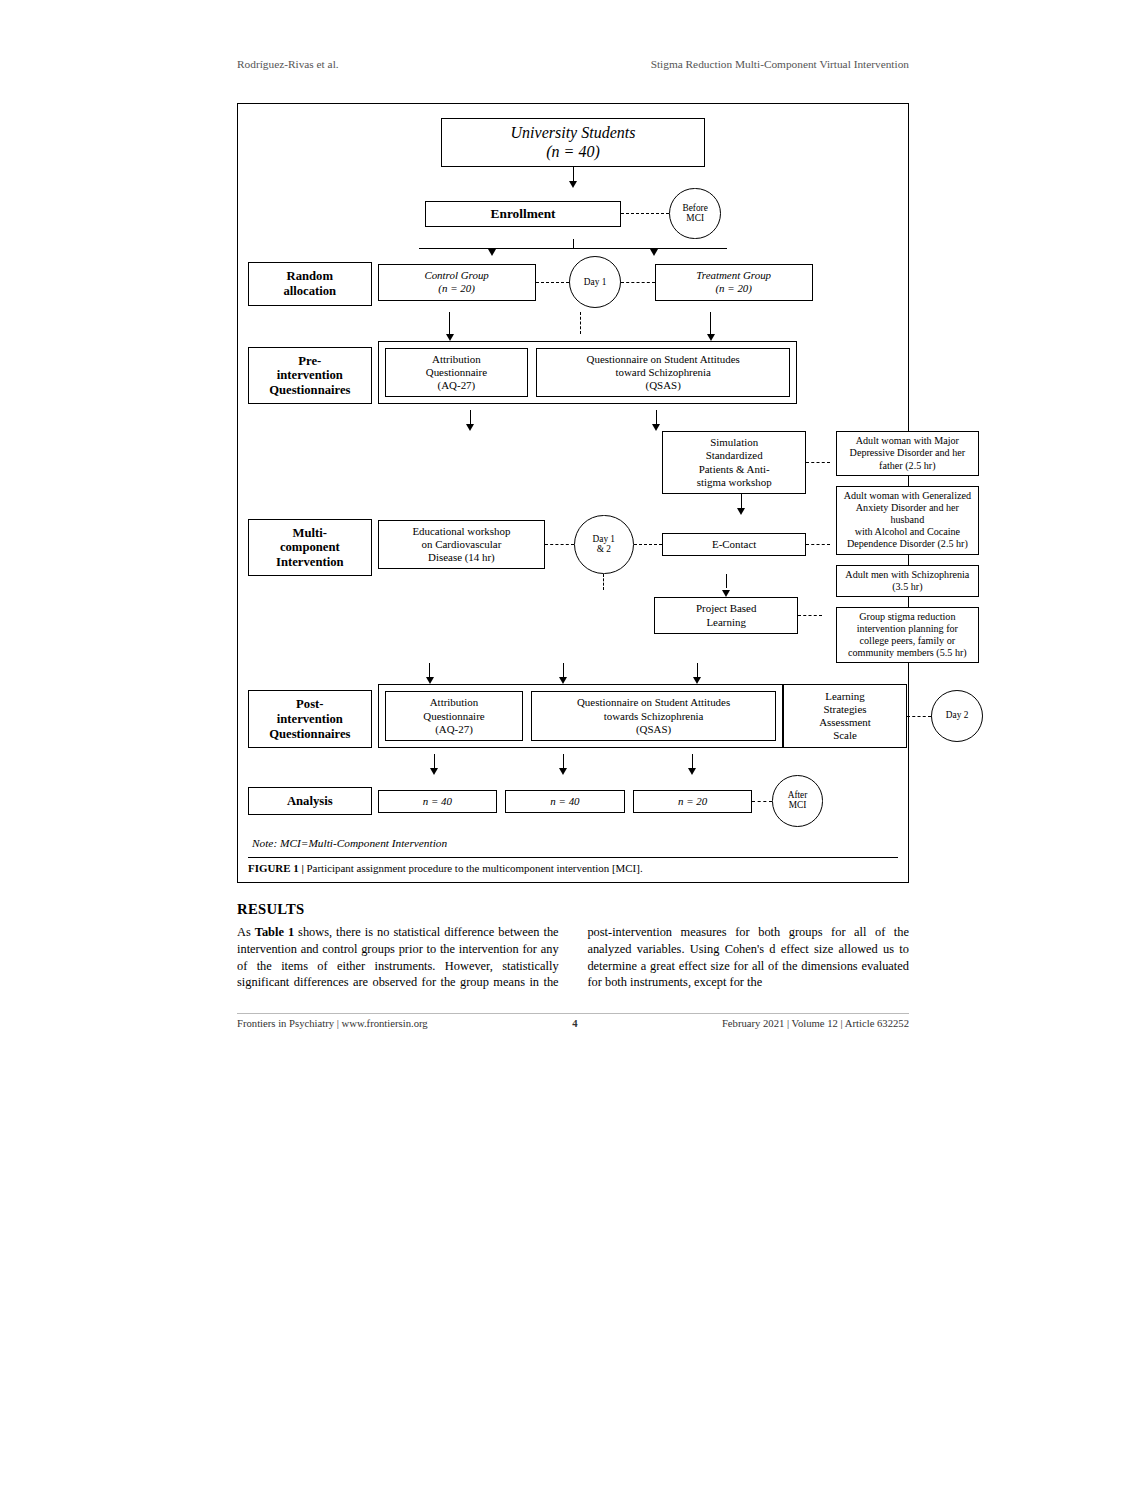Rodríguez-Rivas et al.
Stigma Reduction Multi-Component Virtual Intervention
University Students
(n = 40)
Enrollment
Before
MCI
Random
allocation
Control Group
(n = 20)
Day 1
Treatment Group
(n = 20)
Pre-
intervention
Questionnaires
Attribution
Questionnaire
(AQ-27)
Questionnaire on Student Attitudes
toward Schizophrenia
(QSAS)
Multi-
component
Intervention
Simulation
Standardized
Patients & Anti-
stigma workshop
Educational workshop
on Cardiovascular
Disease (14 hr)
Day 1
& 2
E-Contact
Project Based
Learning
Adult woman with Major
Depressive Disorder and her
father (2.5 hr)
Adult woman with Generalized
Anxiety Disorder and her husband
with Alcohol and Cocaine
Dependence Disorder (2.5 hr)
Adult men with Schizophrenia
(3.5 hr)
Group stigma reduction
intervention planning for
college peers, family or
community members (5.5 hr)
Post-
intervention
Questionnaires
Attribution
Questionnaire
(AQ-27)
Questionnaire on Student Attitudes
towards Schizophrenia
(QSAS)
Learning
Strategies
Assessment
Scale
Day 2
Analysis
n = 40
n = 40
n = 20
After
MCI
Note: MCI=Multi-Component Intervention
FIGURE 1 | Participant assignment procedure to the multicomponent intervention [MCI].
RESULTS
As Table 1 shows, there is no statistical difference between the intervention and control groups prior to the intervention for any of the items of either instruments. However, statistically significant differences are observed for the group means in the post-intervention measures for both groups for all of the analyzed variables. Using Cohen's d effect size allowed us to determine a great effect size for all of the dimensions evaluated for both instruments, except for the
Frontiers in Psychiatry | www.frontiersin.org
4
February 2021 | Volume 12 | Article 632252